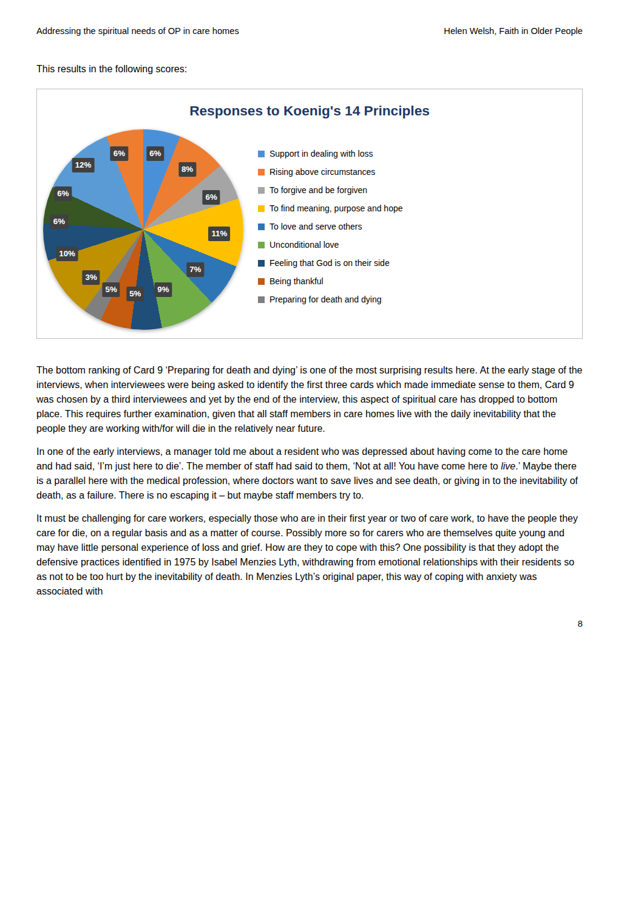Addressing the spiritual needs of OP in care homes Helen Welsh, Faith in Older People
This results in the following scores:
Responses to Koenig's 14 Principles
6% 8% 6% 11% 7% 9% 5% 5% 3% 10% 6% 6% 12% 6%
Support in dealing with loss
Rising above circumstances
To forgive and be forgiven
To find meaning, purpose and hope
To love and serve others
Unconditional love
Feeling that God is on their side
Being thankful
Preparing for death and dying
The bottom ranking of Card 9 ‘Preparing for death and dying’ is one of the most surprising results here. At the early stage of the interviews, when interviewees were being asked to identify the first three cards which made immediate sense to them, Card 9 was chosen by a third interviewees and yet by the end of the interview, this aspect of spiritual care has dropped to bottom place. This requires further examination, given that all staff members in care homes live with the daily inevitability that the people they are working with/for will die in the relatively near future.
In one of the early interviews, a manager told me about a resident who was depressed about having come to the care home and had said, ‘I’m just here to die’. The member of staff had said to them, ‘Not at all! You have come here to live.’ Maybe there is a parallel here with the medical profession, where doctors want to save lives and see death, or giving in to the inevitability of death, as a failure. There is no escaping it – but maybe staff members try to.
It must be challenging for care workers, especially those who are in their first year or two of care work, to have the people they care for die, on a regular basis and as a matter of course. Possibly more so for carers who are themselves quite young and may have little personal experience of loss and grief. How are they to cope with this? One possibility is that they adopt the defensive practices identified in 1975 by Isabel Menzies Lyth, withdrawing from emotional relationships with their residents so as not to be too hurt by the inevitability of death. In Menzies Lyth’s original paper, this way of coping with anxiety was associated with
8